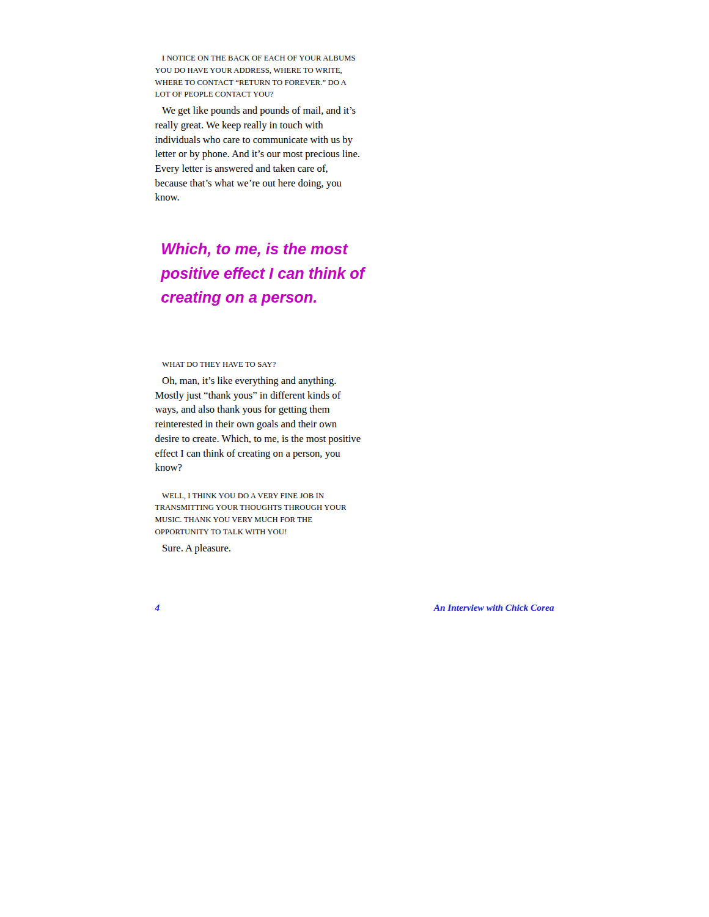I notice on the back of each of your albums you do have your address, where to write, where to contact “Return to Forever.” Do a lot of people contact you?
We get like pounds and pounds of mail, and it’s really great. We keep really in touch with individuals who care to communicate with us by letter or by phone. And it’s our most precious line. Every letter is answered and taken care of, because that’s what we’re out here doing, you know.
Which, to me, is the most positive effect I can think of creating on a person.
What do they have to say?
Oh, man, it’s like everything and anything. Mostly just “thank yous” in different kinds of ways, and also thank yous for getting them reinterested in their own goals and their own desire to create. Which, to me, is the most positive effect I can think of creating on a person, you know?
Well, I think you do a very fine job in transmitting your thoughts through your music. Thank you very much for the opportunity to talk with you!
Sure. A pleasure.
4 An Interview with Chick Corea